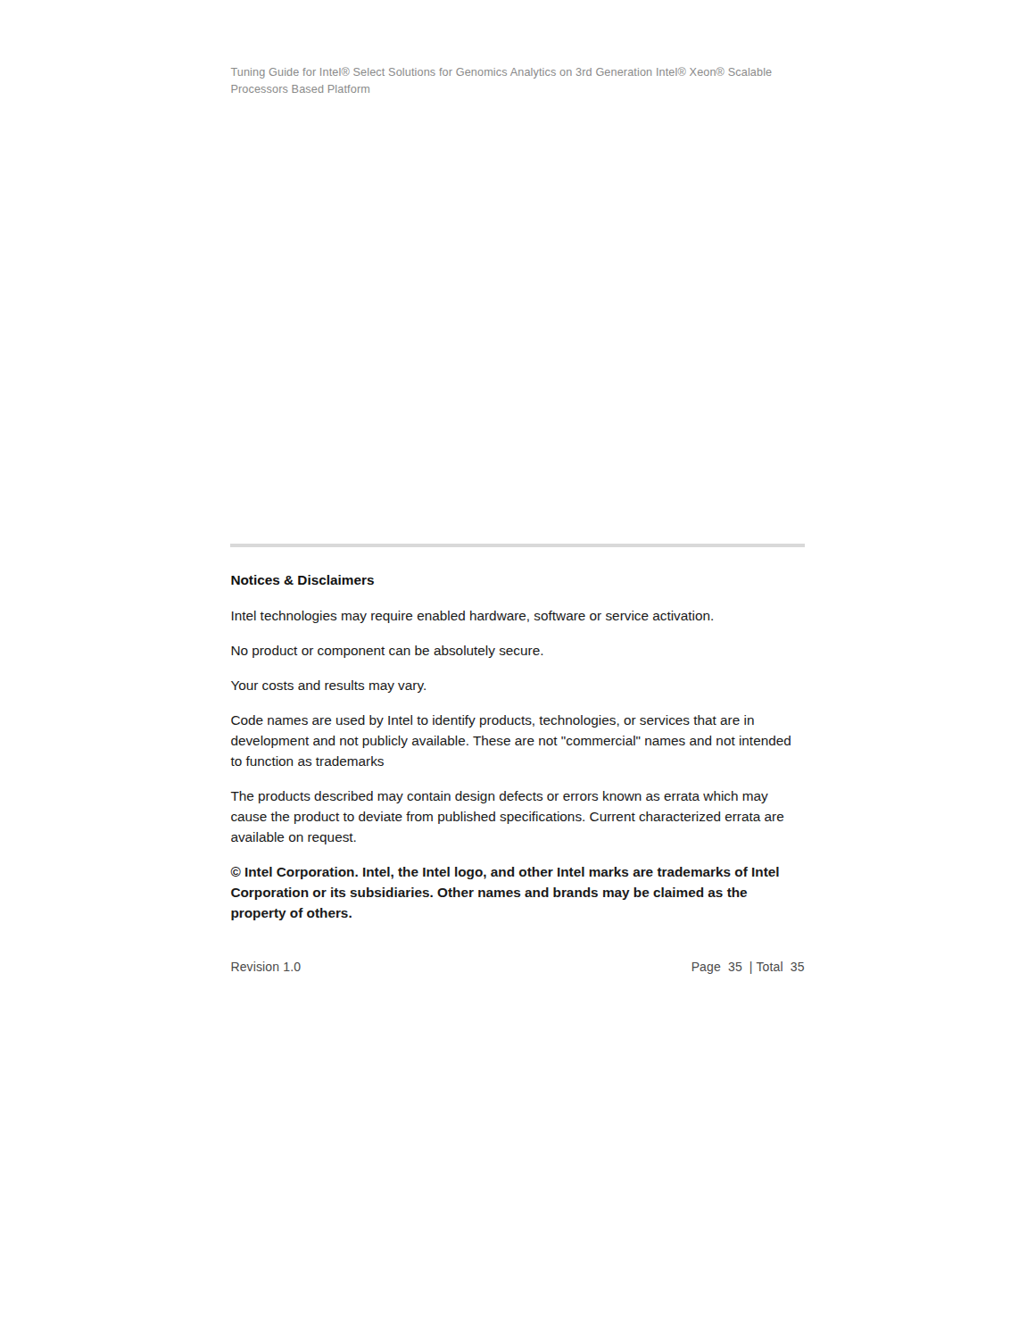Tuning Guide for Intel® Select Solutions for Genomics Analytics on 3rd Generation Intel® Xeon® Scalable Processors Based Platform
Notices & Disclaimers
Intel technologies may require enabled hardware, software or service activation.
No product or component can be absolutely secure.
Your costs and results may vary.
Code names are used by Intel to identify products, technologies, or services that are in development and not publicly available. These are not "commercial" names and not intended to function as trademarks
The products described may contain design defects or errors known as errata which may cause the product to deviate from published specifications. Current characterized errata are available on request.
© Intel Corporation. Intel, the Intel logo, and other Intel marks are trademarks of Intel Corporation or its subsidiaries. Other names and brands may be claimed as the property of others.
Revision 1.0 Page 35 | Total 35